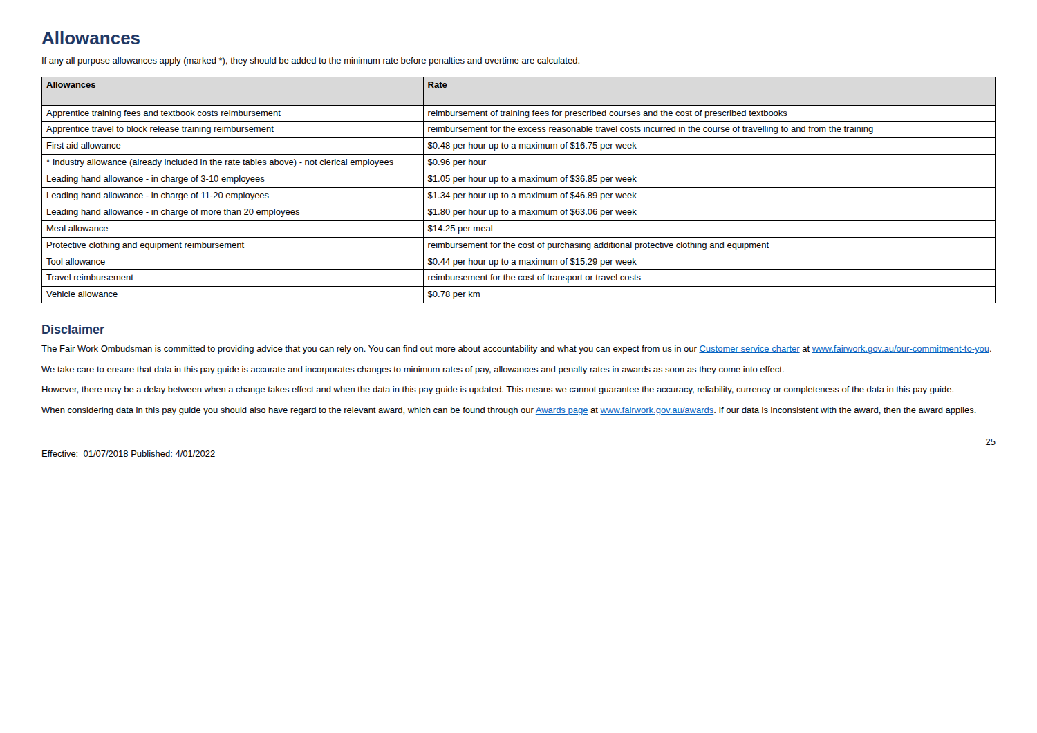Allowances
If any all purpose allowances apply (marked *), they should be added to the minimum rate before penalties and overtime are calculated.
| Allowances | Rate |
| --- | --- |
| Apprentice training fees and textbook costs reimbursement | reimbursement of training fees for prescribed courses and the cost of prescribed textbooks |
| Apprentice travel to block release training reimbursement | reimbursement for the excess reasonable travel costs incurred in the course of travelling to and from the training |
| First aid allowance | $0.48 per hour up to a maximum of $16.75 per week |
| * Industry allowance (already included in the rate tables above) - not clerical employees | $0.96 per hour |
| Leading hand allowance - in charge of 3-10 employees | $1.05 per hour up to a maximum of $36.85 per week |
| Leading hand allowance - in charge of 11-20 employees | $1.34 per hour up to a maximum of $46.89 per week |
| Leading hand allowance - in charge of more than 20 employees | $1.80 per hour up to a maximum of $63.06 per week |
| Meal allowance | $14.25 per meal |
| Protective clothing and equipment reimbursement | reimbursement for the cost of purchasing additional protective clothing and equipment |
| Tool allowance | $0.44 per hour up to a maximum of $15.29 per week |
| Travel reimbursement | reimbursement for the cost of transport or travel costs |
| Vehicle allowance | $0.78 per km |
Disclaimer
The Fair Work Ombudsman is committed to providing advice that you can rely on. You can find out more about accountability and what you can expect from us in our Customer service charter at www.fairwork.gov.au/our-commitment-to-you.
We take care to ensure that data in this pay guide is accurate and incorporates changes to minimum rates of pay, allowances and penalty rates in awards as soon as they come into effect.
However, there may be a delay between when a change takes effect and when the data in this pay guide is updated. This means we cannot guarantee the accuracy, reliability, currency or completeness of the data in this pay guide.
When considering data in this pay guide you should also have regard to the relevant award, which can be found through our Awards page at www.fairwork.gov.au/awards. If our data is inconsistent with the award, then the award applies.
25
Effective: 01/07/2018 Published: 4/01/2022